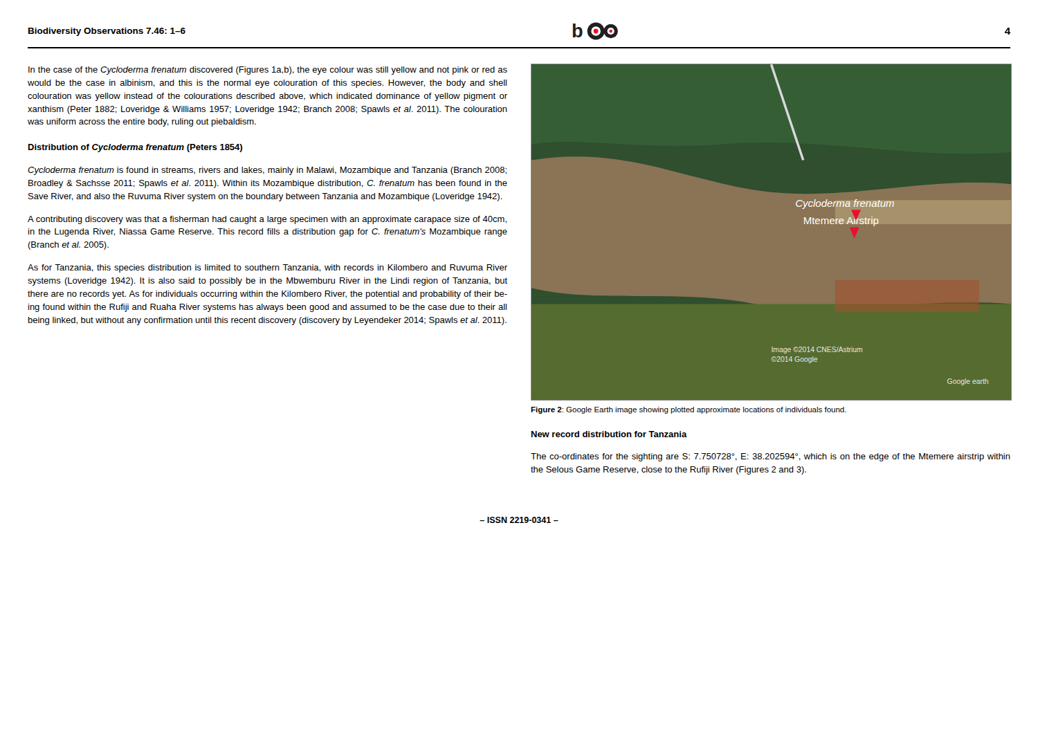Biodiversity Observations 7.46: 1–6
4
In the case of the Cycloderma frenatum discovered (Figures 1a,b), the eye colour was still yellow and not pink or red as would be the case in albinism, and this is the normal eye colouration of this species. However, the body and shell colouration was yellow instead of the colourations described above, which indicated dominance of yellow pigment or xanthism (Peter 1882; Loveridge & Williams 1957; Loveridge 1942; Branch 2008; Spawls et al. 2011). The colouration was uniform across the entire body, ruling out piebaldism.
Distribution of Cycloderma frenatum (Peters 1854)
Cycloderma frenatum is found in streams, rivers and lakes, mainly in Malawi, Mozambique and Tanzania (Branch 2008; Broadley & Sachsse 2011; Spawls et al. 2011). Within its Mozambique distribution, C. frenatum has been found in the Save River, and also the Ruvuma River system on the boundary between Tanzania and Mozambique (Loveridge 1942).
A contributing discovery was that a fisherman had caught a large specimen with an approximate carapace size of 40cm, in the Lugenda River, Niassa Game Reserve. This record fills a distribution gap for C. frenatum's Mozambique range (Branch et al. 2005).
As for Tanzania, this species distribution is limited to southern Tanzania, with records in Kilombero and Ruvuma River systems (Loveridge 1942). It is also said to possibly be in the Mbwemburu River in the Lindi region of Tanzania, but there are no records yet. As for individuals occurring within the Kilombero River, the potential and probability of their being found within the Rufiji and Ruaha River systems has always been good and assumed to be the case due to their all being linked, but without any confirmation until this recent discovery (discovery by Leyendeker 2014; Spawls et al. 2011).
Figure 2: Google Earth image showing plotted approximate locations of individuals found.
New record distribution for Tanzania
The co-ordinates for the sighting are S: 7.750728°, E: 38.202594°, which is on the edge of the Mtemere airstrip within the Selous Game Reserve, close to the Rufiji River (Figures 2 and 3).
– ISSN 2219-0341 –